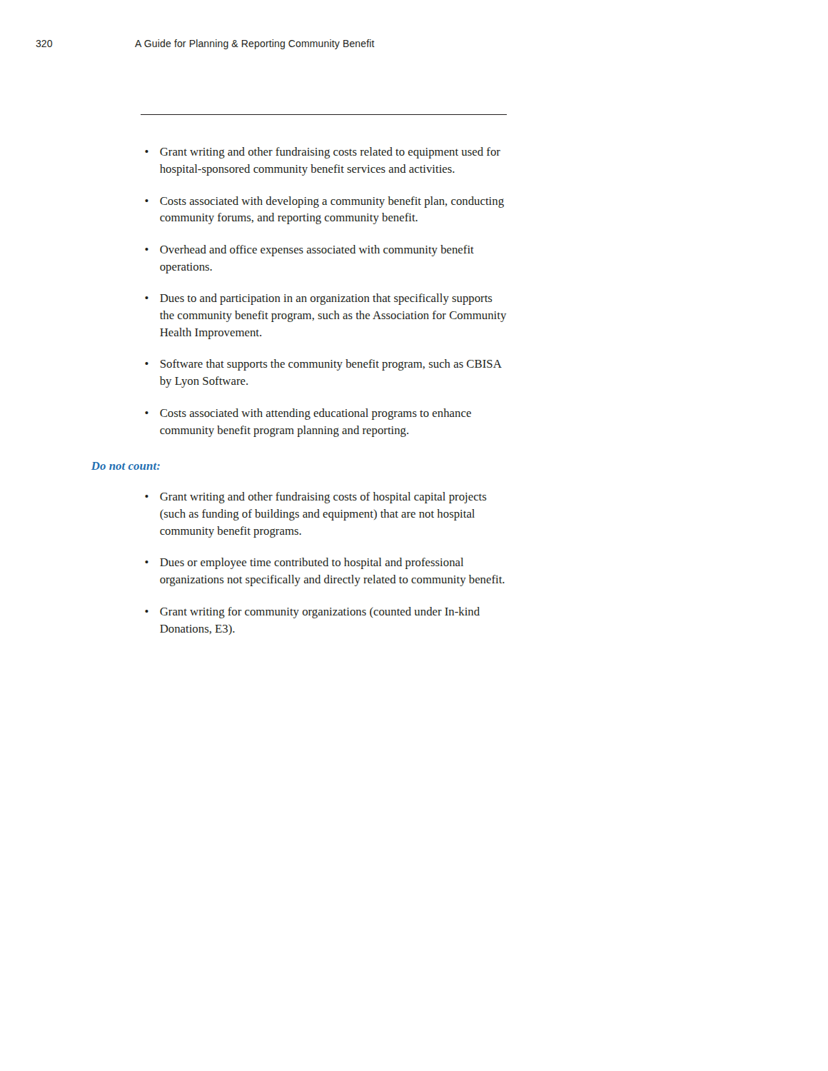320 A Guide for Planning & Reporting Community Benefit
Grant writing and other fundraising costs related to equipment used for hospital-sponsored community benefit services and activities.
Costs associated with developing a community benefit plan, conducting community forums, and reporting community benefit.
Overhead and office expenses associated with community benefit operations.
Dues to and participation in an organization that specifically supports the community benefit program, such as the Association for Community Health Improvement.
Software that supports the community benefit program, such as CBISA
by Lyon Software.
Costs associated with attending educational programs to enhance community benefit program planning and reporting.
Do not count:
Grant writing and other fundraising costs of hospital capital projects (such as funding of buildings and equipment) that are not hospital community benefit programs.
Dues or employee time contributed to hospital and professional organizations not specifically and directly related to community benefit.
Grant writing for community organizations (counted under In-kind Donations, E3).